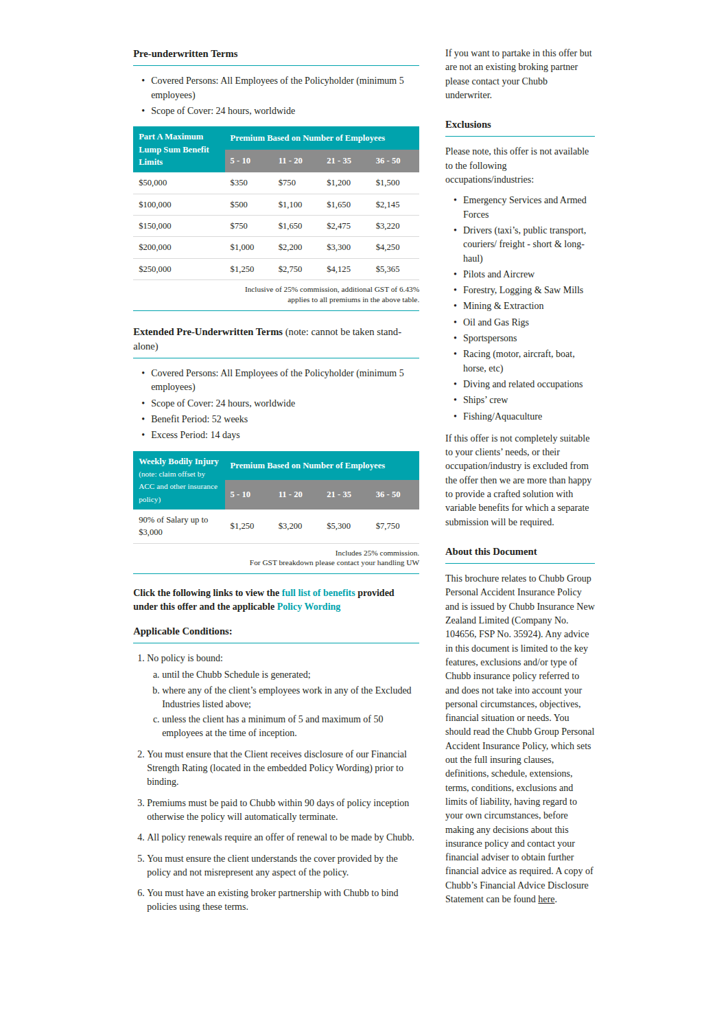Pre-underwritten Terms
Covered Persons: All Employees of the Policyholder (minimum 5 employees)
Scope of Cover: 24 hours, worldwide
| Part A Maximum Lump Sum Benefit Limits | Premium Based on Number of Employees |
| --- | --- |
| 5 - 10 | 11 - 20 | 21 - 35 | 36 - 50 |
| $50,000 | $350 | $750 | $1,200 | $1,500 |
| $100,000 | $500 | $1,100 | $1,650 | $2,145 |
| $150,000 | $750 | $1,650 | $2,475 | $3,220 |
| $200,000 | $1,000 | $2,200 | $3,300 | $4,250 |
| $250,000 | $1,250 | $2,750 | $4,125 | $5,365 |
Inclusive of 25% commission, additional GST of 6.43%
applies to all premiums in the above table.
Extended Pre-Underwritten Terms (note: cannot be taken stand-alone)
Covered Persons: All Employees of the Policyholder (minimum 5 employees)
Scope of Cover: 24 hours, worldwide
Benefit Period: 52 weeks
Excess Period: 14 days
| Weekly Bodily Injury (note: claim offset by ACC and other insurance policy) | Premium Based on Number of Employees |
| --- | --- |
| 5 - 10 | 11 - 20 | 21 - 35 | 36 - 50 |
| 90% of Salary up to $3,000 | $1,250 | $3,200 | $5,300 | $7,750 |
Includes 25% commission.
For GST breakdown please contact your handling UW
Click the following links to view the full list of benefits provided under this offer and the applicable Policy Wording
Applicable Conditions:
No policy is bound:
until the Chubb Schedule is generated;
where any of the client’s employees work in any of the Excluded Industries listed above;
unless the client has a minimum of 5 and maximum of 50 employees at the time of inception.
You must ensure that the Client receives disclosure of our Financial Strength Rating (located in the embedded Policy Wording) prior to binding.
Premiums must be paid to Chubb within 90 days of policy inception otherwise the policy will automatically terminate.
All policy renewals require an offer of renewal to be made by Chubb.
You must ensure the client understands the cover provided by the policy and not misrepresent any aspect of the policy.
You must have an existing broker partnership with Chubb to bind policies using these terms.
If you want to partake in this offer but are not an existing broking partner please contact your Chubb underwriter.
Exclusions
Please note, this offer is not available to the following occupations/industries:
Emergency Services and Armed Forces
Drivers (taxi’s, public transport, couriers/ freight - short & long-haul)
Pilots and Aircrew
Forestry, Logging & Saw Mills
Mining & Extraction
Oil and Gas Rigs
Sportspersons
Racing (motor, aircraft, boat, horse, etc)
Diving and related occupations
Ships’ crew
Fishing/Aquaculture
If this offer is not completely suitable to your clients’ needs, or their occupation/industry is excluded from the offer then we are more than happy to provide a crafted solution with variable benefits for which a separate submission will be required.
About this Document
This brochure relates to Chubb Group Personal Accident Insurance Policy and is issued by Chubb Insurance New Zealand Limited (Company No. 104656, FSP No. 35924). Any advice in this document is limited to the key features, exclusions and/or type of Chubb insurance policy referred to and does not take into account your personal circumstances, objectives, financial situation or needs. You should read the Chubb Group Personal Accident Insurance Policy, which sets out the full insuring clauses, definitions, schedule, extensions, terms, conditions, exclusions and limits of liability, having regard to your own circumstances, before making any decisions about this insurance policy and contact your financial adviser to obtain further financial advice as required. A copy of Chubb’s Financial Advice Disclosure Statement can be found here.